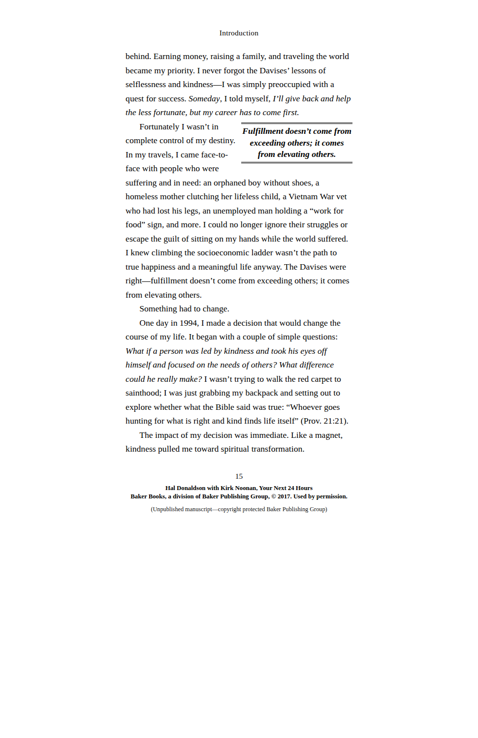Introduction
behind. Earning money, raising a family, and traveling the world became my priority. I never forgot the Davises’ lessons of selflessness and kindness—I was simply preoccupied with a quest for success. Someday, I told myself, I’ll give back and help the less fortunate, but my career has to come first.
Fulfillment doesn’t come from exceeding others; it comes from elevating others.
Fortunately I wasn’t in complete control of my destiny. In my travels, I came face-to-face with people who were suffering and in need: an orphaned boy without shoes, a homeless mother clutching her lifeless child, a Vietnam War vet who had lost his legs, an unemployed man holding a “work for food” sign, and more. I could no longer ignore their struggles or escape the guilt of sitting on my hands while the world suffered. I knew climbing the socioeconomic ladder wasn’t the path to true happiness and a meaningful life anyway. The Davises were right—fulfillment doesn’t come from exceeding others; it comes from elevating others.
Something had to change.
One day in 1994, I made a decision that would change the course of my life. It began with a couple of simple questions: What if a person was led by kindness and took his eyes off himself and focused on the needs of others? What difference could he really make? I wasn’t trying to walk the red carpet to sainthood; I was just grabbing my backpack and setting out to explore whether what the Bible said was true: “Whoever goes hunting for what is right and kind finds life itself” (Prov. 21:21).
The impact of my decision was immediate. Like a magnet, kindness pulled me toward spiritual transformation.
15
Hal Donaldson with Kirk Noonan, Your Next 24 Hours
Baker Books, a division of Baker Publishing Group, © 2017. Used by permission.
(Unpublished manuscript—copyright protected Baker Publishing Group)